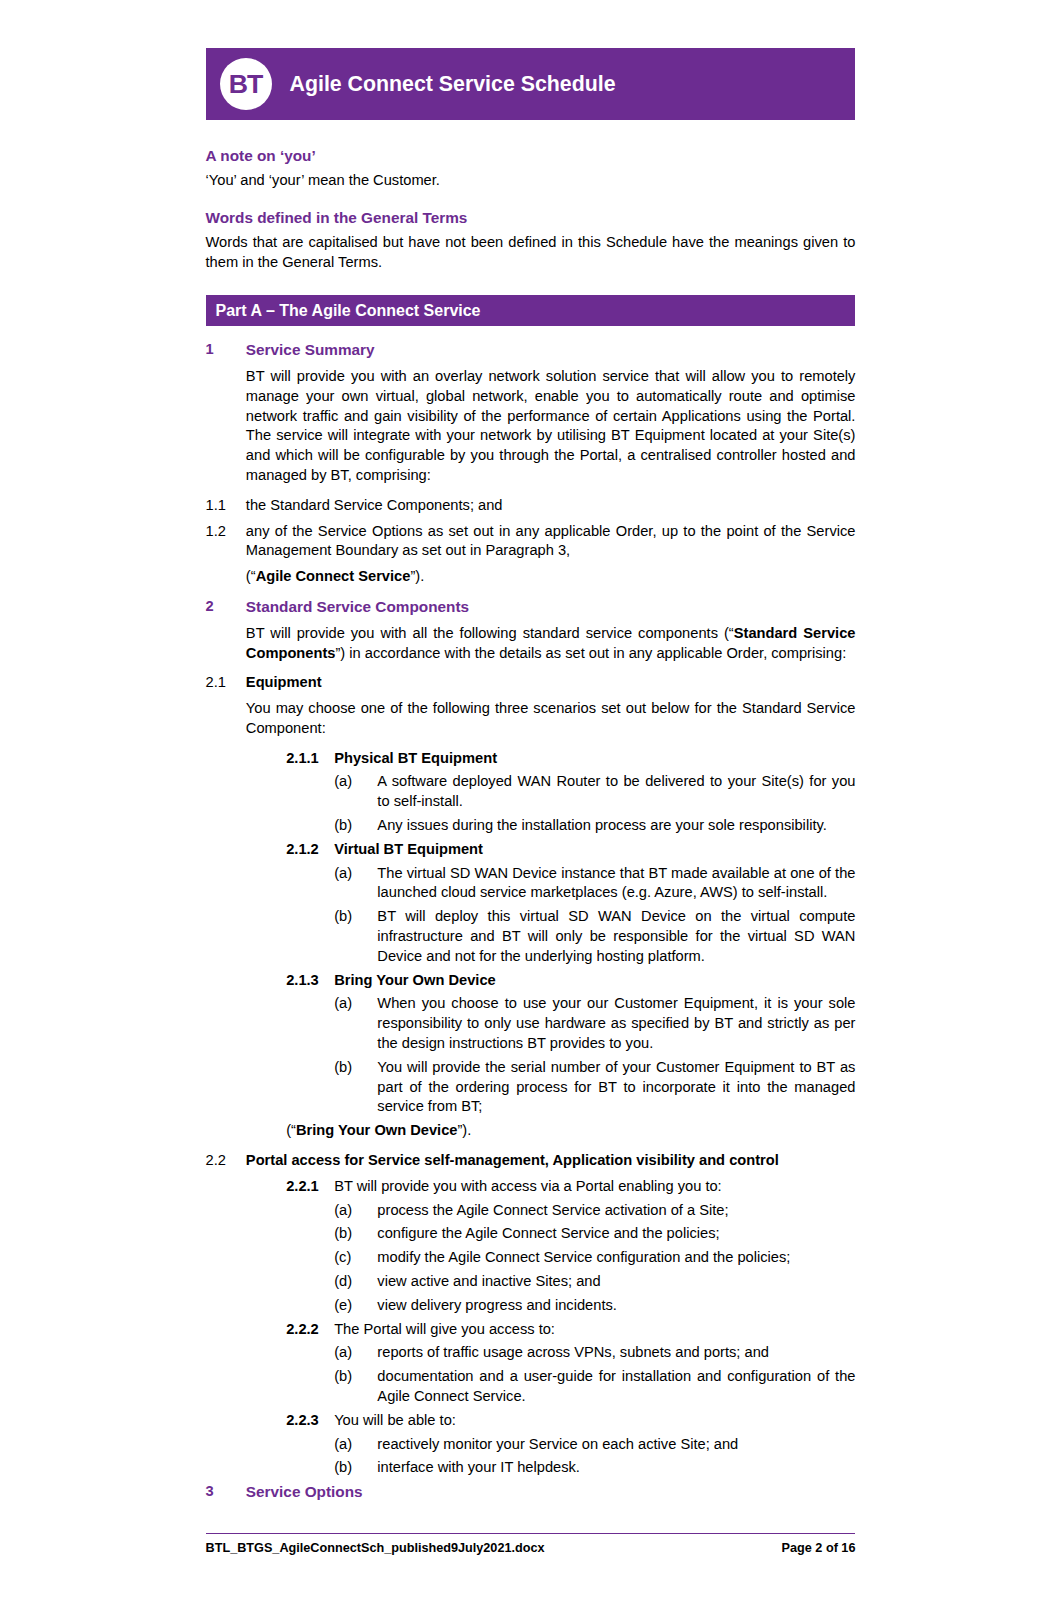BT
Agile Connect Service Schedule
A note on ‘you’
‘You’ and ‘your’ mean the Customer.
Words defined in the General Terms
Words that are capitalised but have not been defined in this Schedule have the meanings given to them in the General Terms.
Part A – The Agile Connect Service
1
Service Summary
BT will provide you with an overlay network solution service that will allow you to remotely manage your own virtual, global network, enable you to automatically route and optimise network traffic and gain visibility of the performance of certain Applications using the Portal. The service will integrate with your network by utilising BT Equipment located at your Site(s) and which will be configurable by you through the Portal, a centralised controller hosted and managed by BT, comprising:
1.1
the Standard Service Components; and
1.2
any of the Service Options as set out in any applicable Order, up to the point of the Service Management Boundary as set out in Paragraph 3,
(“Agile Connect Service”).
2
Standard Service Components
BT will provide you with all the following standard service components (“Standard Service Components”) in accordance with the details as set out in any applicable Order, comprising:
2.1
Equipment
You may choose one of the following three scenarios set out below for the Standard Service Component:
2.1.1
Physical BT Equipment
(a)
A software deployed WAN Router to be delivered to your Site(s) for you to self-install.
(b)
Any issues during the installation process are your sole responsibility.
2.1.2
Virtual BT Equipment
(a)
The virtual SD WAN Device instance that BT made available at one of the launched cloud service marketplaces (e.g. Azure, AWS) to self-install.
(b)
BT will deploy this virtual SD WAN Device on the virtual compute infrastructure and BT will only be responsible for the virtual SD WAN Device and not for the underlying hosting platform.
2.1.3
Bring Your Own Device
(a)
When you choose to use your our Customer Equipment, it is your sole responsibility to only use hardware as specified by BT and strictly as per the design instructions BT provides to you.
(b)
You will provide the serial number of your Customer Equipment to BT as part of the ordering process for BT to incorporate it into the managed service from BT;
(“Bring Your Own Device”).
2.2
Portal access for Service self-management, Application visibility and control
2.2.1
BT will provide you with access via a Portal enabling you to:
(a)
process the Agile Connect Service activation of a Site;
(b)
configure the Agile Connect Service and the policies;
(c)
modify the Agile Connect Service configuration and the policies;
(d)
view active and inactive Sites; and
(e)
view delivery progress and incidents.
2.2.2
The Portal will give you access to:
(a)
reports of traffic usage across VPNs, subnets and ports; and
(b)
documentation and a user-guide for installation and configuration of the Agile Connect Service.
2.2.3
You will be able to:
(a)
reactively monitor your Service on each active Site; and
(b)
interface with your IT helpdesk.
3
Service Options
BTL_BTGS_AgileConnectSch_published9July2021.docx
Page 2 of 16